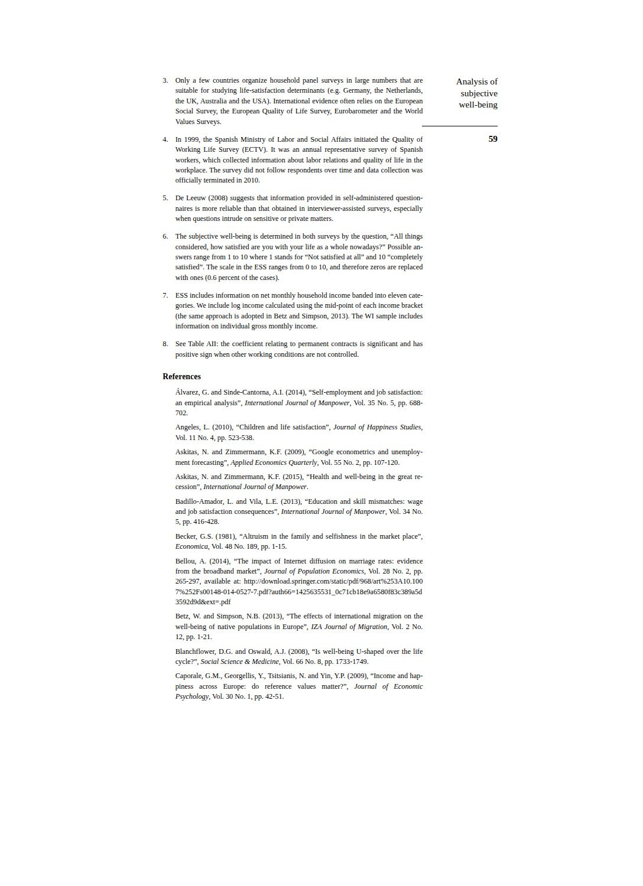Analysis of
subjective
well-being
59
3. Only a few countries organize household panel surveys in large numbers that are suitable for studying life-satisfaction determinants (e.g. Germany, the Netherlands, the UK, Australia and the USA). International evidence often relies on the European Social Survey, the European Quality of Life Survey, Eurobarometer and the World Values Surveys.
4. In 1999, the Spanish Ministry of Labor and Social Affairs initiated the Quality of Working Life Survey (ECTV). It was an annual representative survey of Spanish workers, which collected information about labor relations and quality of life in the workplace. The survey did not follow respondents over time and data collection was officially terminated in 2010.
5. De Leeuw (2008) suggests that information provided in self-administered questionnaires is more reliable than that obtained in interviewer-assisted surveys, especially when questions intrude on sensitive or private matters.
6. The subjective well-being is determined in both surveys by the question, “All things considered, how satisfied are you with your life as a whole nowadays?” Possible answers range from 1 to 10 where 1 stands for “Not satisfied at all” and 10 “completely satisfied”. The scale in the ESS ranges from 0 to 10, and therefore zeros are replaced with ones (0.6 percent of the cases).
7. ESS includes information on net monthly household income banded into eleven categories. We include log income calculated using the mid-point of each income bracket (the same approach is adopted in Betz and Simpson, 2013). The WI sample includes information on individual gross monthly income.
8. See Table AII: the coefficient relating to permanent contracts is significant and has positive sign when other working conditions are not controlled.
References
Álvarez, G. and Sinde-Cantorna, A.I. (2014), “Self-employment and job satisfaction: an empirical analysis”, International Journal of Manpower, Vol. 35 No. 5, pp. 688-702.
Angeles, L. (2010), “Children and life satisfaction”, Journal of Happiness Studies, Vol. 11 No. 4, pp. 523-538.
Askitas, N. and Zimmermann, K.F. (2009), “Google econometrics and unemployment forecasting”, Applied Economics Quarterly, Vol. 55 No. 2, pp. 107-120.
Askitas, N. and Zimmermann, K.F. (2015), “Health and well-being in the great recession”, International Journal of Manpower.
Badillo-Amador, L. and Vila, L.E. (2013), “Education and skill mismatches: wage and job satisfaction consequences”, International Journal of Manpower, Vol. 34 No. 5, pp. 416-428.
Becker, G.S. (1981), “Altruism in the family and selfishness in the market place”, Economica, Vol. 48 No. 189, pp. 1-15.
Bellou, A. (2014), “The impact of Internet diffusion on marriage rates: evidence from the broadband market”, Journal of Population Economics, Vol. 28 No. 2, pp. 265-297, available at: http://download.springer.com/static/pdf/968/art%253A10.1007%252Fs00148-014-0527-7.pdf?auth66=1425635531_0c71cb18e9a6580f83c389a5d3592d9d&ext=.pdf
Betz, W. and Simpson, N.B. (2013), “The effects of international migration on the well-being of native populations in Europe”, IZA Journal of Migration, Vol. 2 No. 12, pp. 1-21.
Blanchflower, D.G. and Oswald, A.J. (2008), “Is well-being U-shaped over the life cycle?”, Social Science & Medicine, Vol. 66 No. 8, pp. 1733-1749.
Caporale, G.M., Georgellis, Y., Tsitsianis, N. and Yin, Y.P. (2009), “Income and happiness across Europe: do reference values matter?”, Journal of Economic Psychology, Vol. 30 No. 1, pp. 42-51.